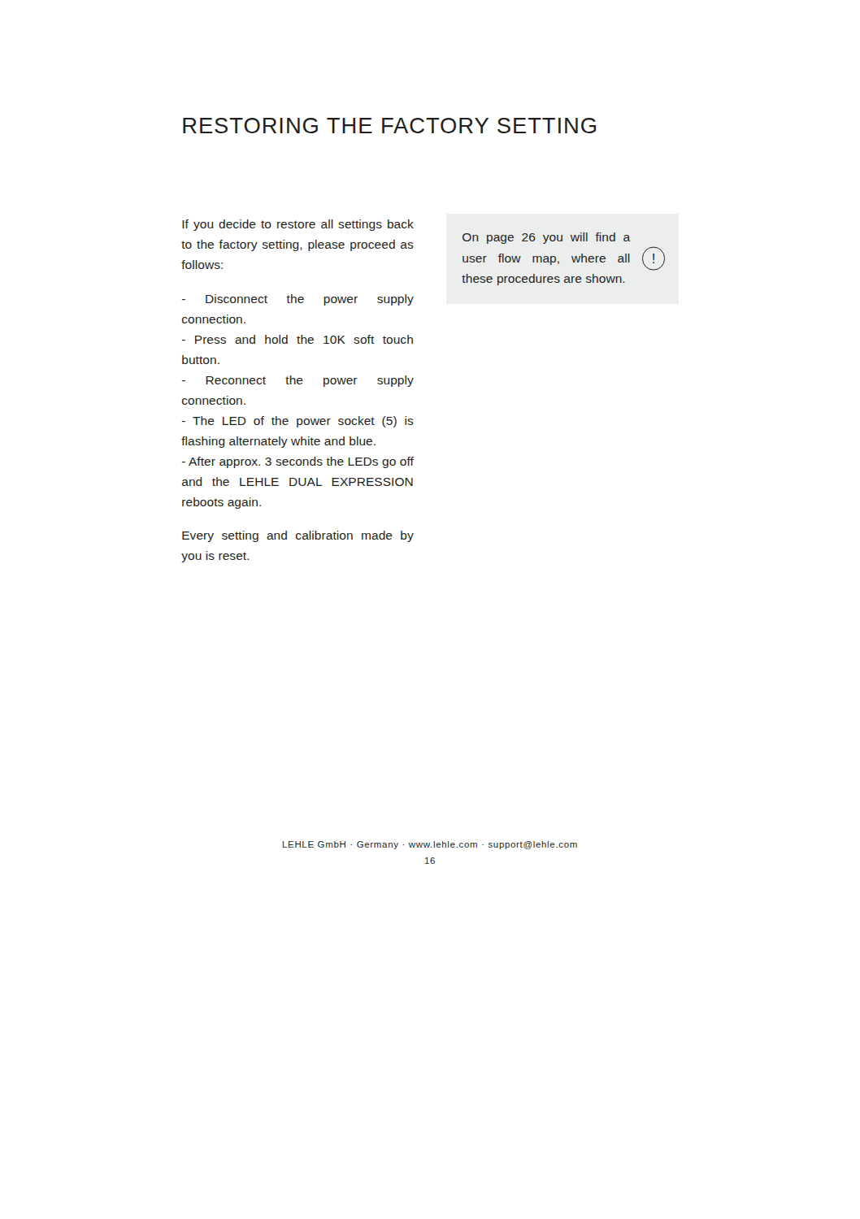RESTORING THE FACTORY SETTING
If you decide to restore all settings back to the factory setting, please proceed as follows:
- Disconnect the power supply connection.
- Press and hold the 10K soft touch button.
- Reconnect the power supply connection.
- The LED of the power socket (5) is flashing alternately white and blue.
- After approx. 3 seconds the LEDs go off and the LEHLE DUAL EXPRESSION reboots again.
Every setting and calibration made by you is reset.
On page 26 you will find a user flow map, where all these procedures are shown.
!
LEHLE GmbH · Germany · www.lehle.com · support@lehle.com
16